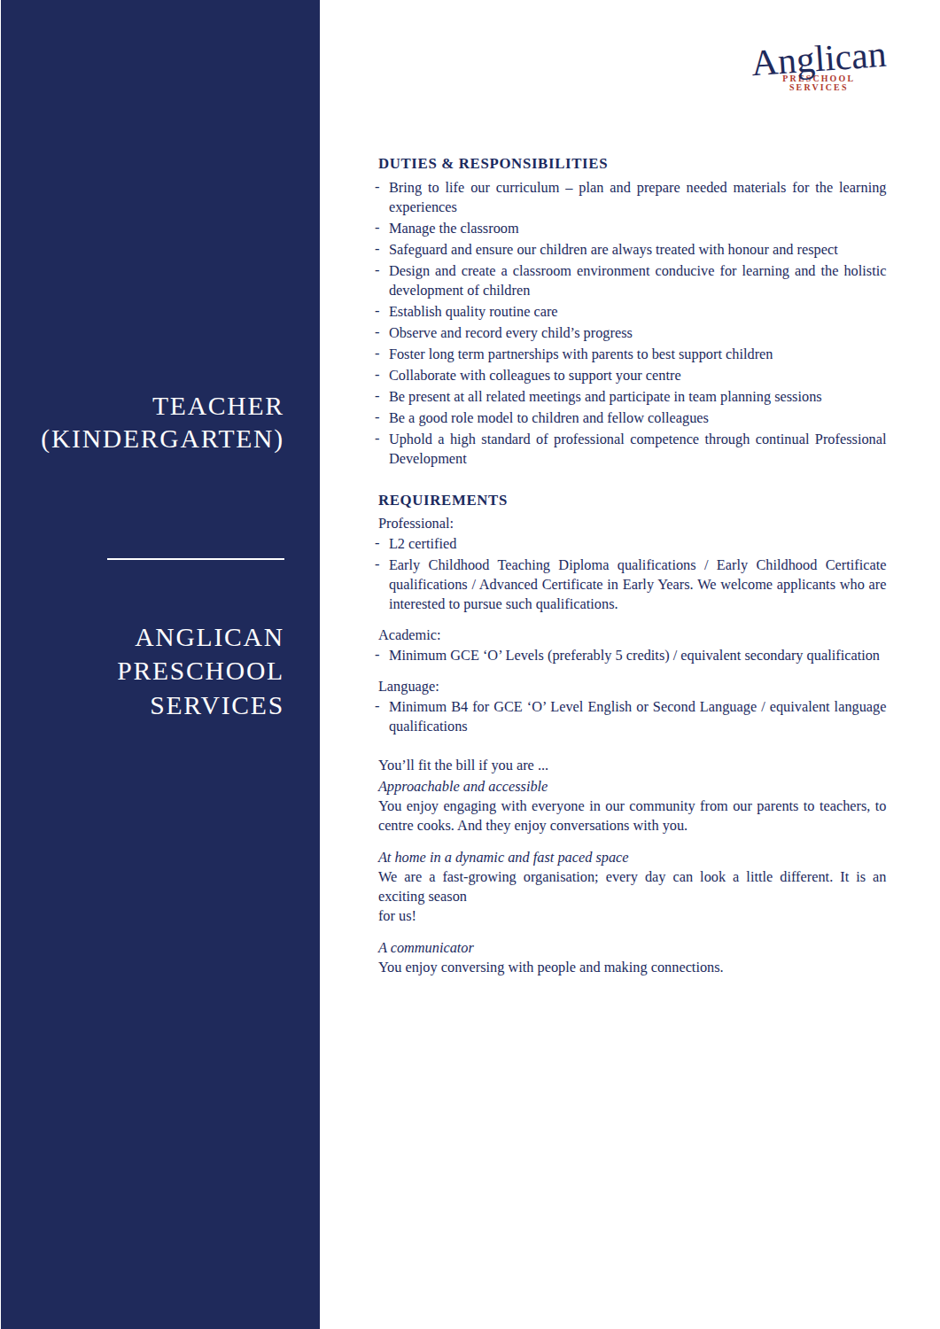Teacher
(Kindergarten)
Anglican
Preschool
Services
Anglican PRESCHOOL SERVICES
DUTIES & RESPONSIBILITIES
Bring to life our curriculum – plan and prepare needed materials for the learning experiences
Manage the classroom
Safeguard and ensure our children are always treated with honour and respect
Design and create a classroom environment conducive for learning and the holistic development of children
Establish quality routine care
Observe and record every child’s progress
Foster long term partnerships with parents to best support children
Collaborate with colleagues to support your centre
Be present at all related meetings and participate in team planning sessions
Be a good role model to children and fellow colleagues
Uphold a high standard of professional competence through continual Professional Development
REQUIREMENTS
Professional:
L2 certified
Early Childhood Teaching Diploma qualifications / Early Childhood Certificate qualifications / Advanced Certificate in Early Years. We welcome applicants who are interested to pursue such qualifications.
Academic:
Minimum GCE ‘O’ Levels (preferably 5 credits) / equivalent secondary qualification
Language:
Minimum B4 for GCE ‘O’ Level English or Second Language / equivalent language qualifications
You’ll fit the bill if you are ...
Approachable and accessible You enjoy engaging with everyone in our community from our parents to teachers, to centre cooks. And they enjoy conversations with you.
At home in a dynamic and fast paced space We are a fast-growing organisation; every day can look a little different. It is an exciting season
for us!
A communicator You enjoy conversing with people and making connections.